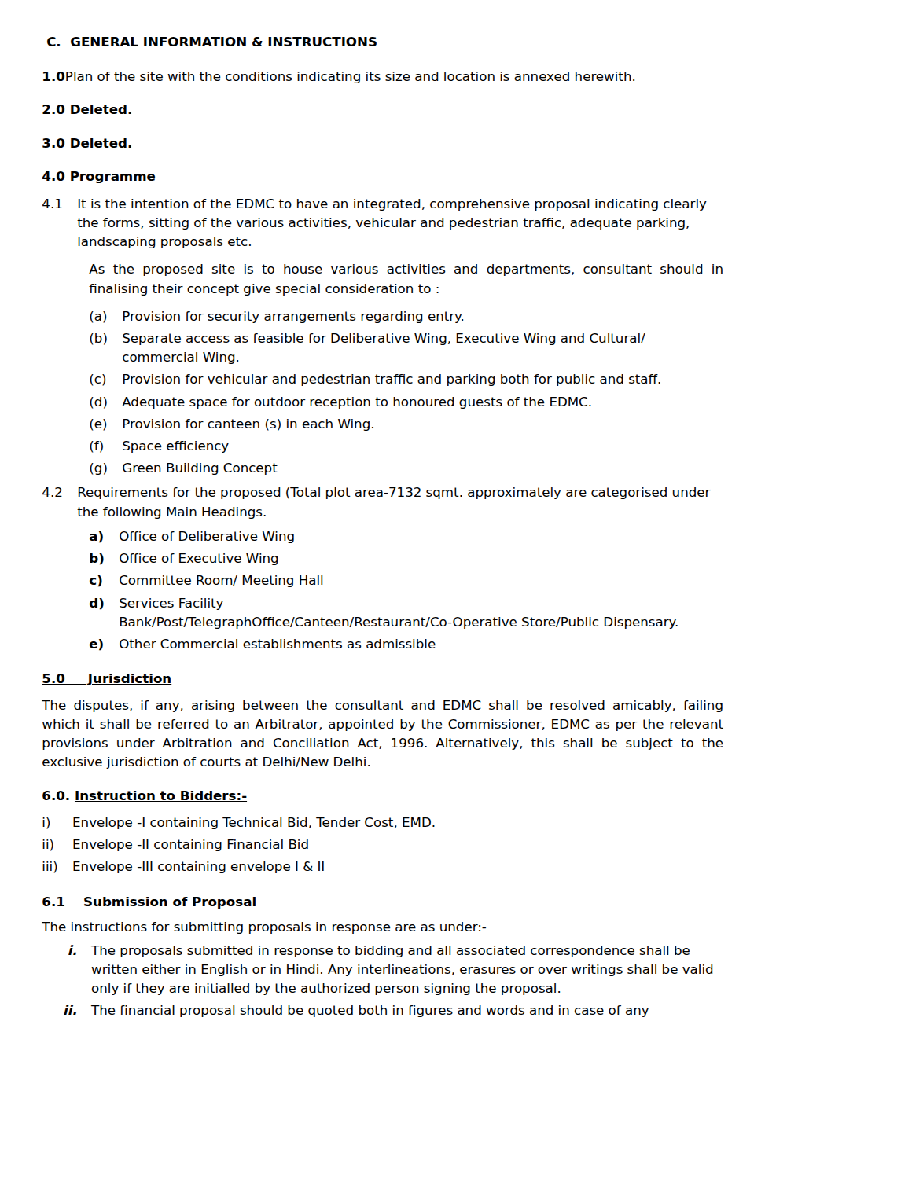C. GENERAL INFORMATION & INSTRUCTIONS
1.0 Plan of the site with the conditions indicating its size and location is annexed herewith.
2.0 Deleted.
3.0 Deleted.
4.0 Programme
| 4.1 | It is the intention of the EDMC to have an integrated, comprehensive proposal indicating clearly the forms, sitting of the various activities, vehicular and pedestrian traffic, adequate parking, landscaping proposals etc. |
As the proposed site is to house various activities and departments, consultant should in finalising their concept give special consideration to :
| (a) | Provision for security arrangements regarding entry. |
| (b) | Separate access as feasible for Deliberative Wing, Executive Wing and Cultural/ commercial Wing. |
| (c) | Provision for vehicular and pedestrian traffic and parking both for public and staff. |
| (d) | Adequate space for outdoor reception to honoured guests of the EDMC. |
| (e) | Provision for canteen (s) in each Wing. |
| (f) | Space efficiency |
| (g) | Green Building Concept |
| 4.2 | Requirements for the proposed (Total plot area-7132 sqmt. approximately are categorised under the following Main Headings. |
| a) | Office of Deliberative Wing |
| b) | Office of Executive Wing |
| c) | Committee Room/ Meeting Hall |
| d) | Services Facility Bank/Post/TelegraphOffice/Canteen/Restaurant/Co-Operative Store/Public Dispensary. |
| e) | Other Commercial establishments as admissible |
5.0 Jurisdiction
The disputes, if any, arising between the consultant and EDMC shall be resolved amicably, failing which it shall be referred to an Arbitrator, appointed by the Commissioner, EDMC as per the relevant provisions under Arbitration and Conciliation Act, 1996. Alternatively, this shall be subject to the exclusive jurisdiction of courts at Delhi/New Delhi.
6.0. Instruction to Bidders:-
| i) | Envelope -I containing Technical Bid, Tender Cost, EMD. |
| ii) | Envelope -II containing Financial Bid |
| iii) | Envelope -III containing envelope I & II |
6.1 Submission of Proposal
The instructions for submitting proposals in response are as under:-
| i. | The proposals submitted in response to bidding and all associated correspondence shall be written either in English or in Hindi. Any interlineations, erasures or over writings shall be valid only if they are initialled by the authorized person signing the proposal. |
| ii. | The financial proposal should be quoted both in figures and words and in case of any |